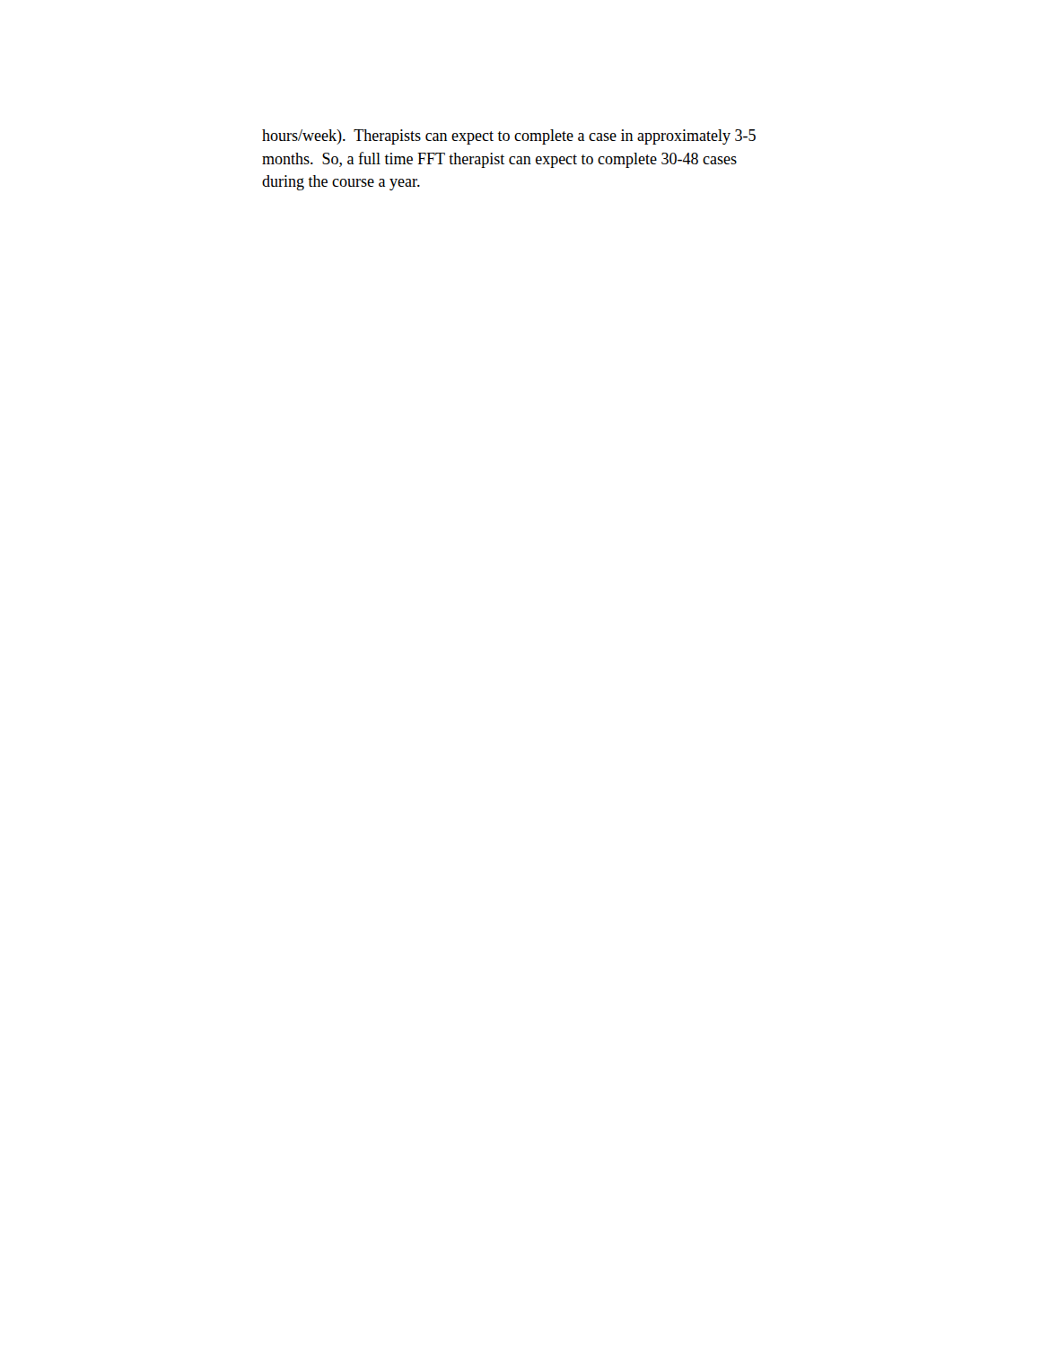hours/week). Therapists can expect to complete a case in approximately 3-5 months. So, a full time FFT therapist can expect to complete 30-48 cases during the course a year.